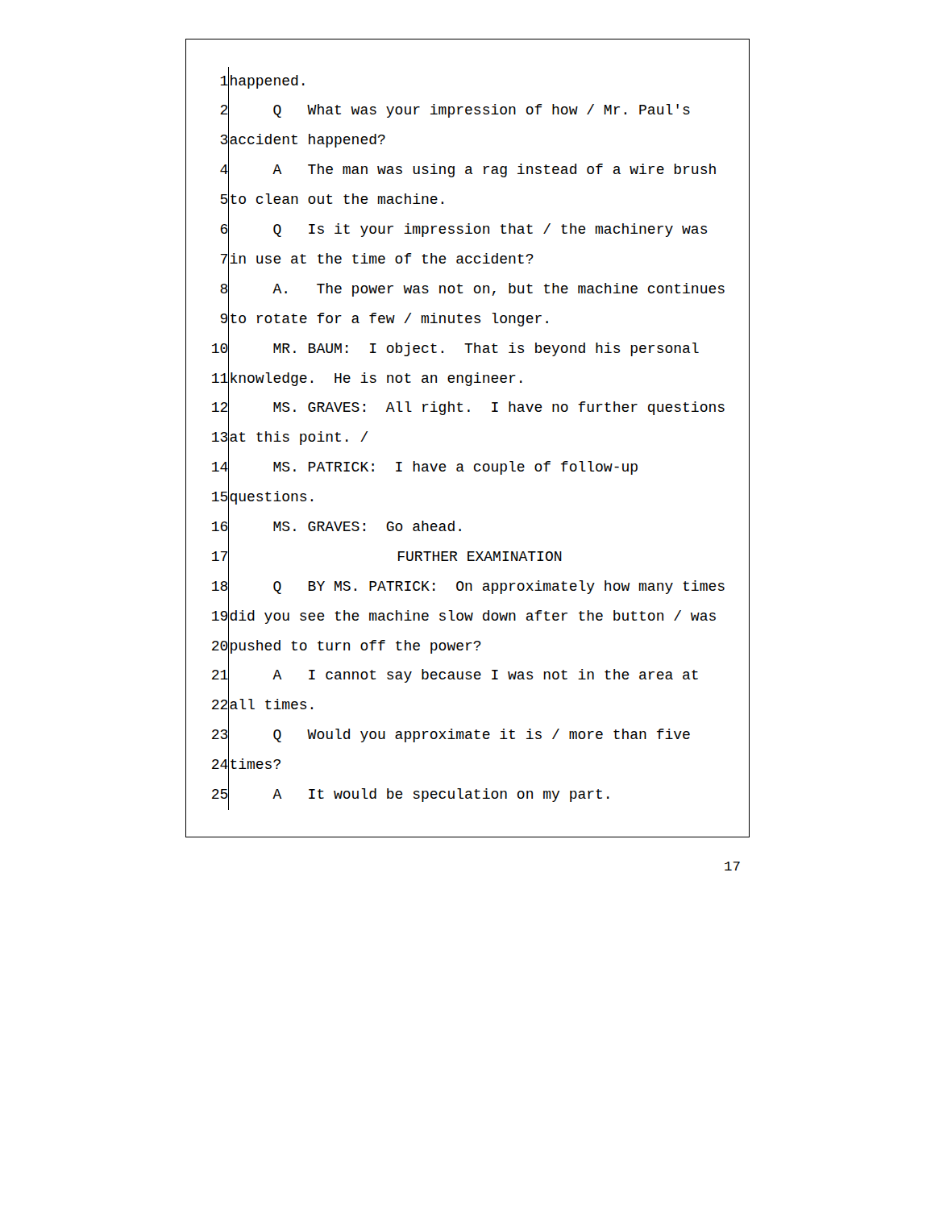| 1 | happened. |
| 2 | Q What was your impression of how / Mr. Paul's |
| 3 | accident happened? |
| 4 | A The man was using a rag instead of a wire brush |
| 5 | to clean out the machine. |
| 6 | Q Is it your impression that / the machinery was |
| 7 | in use at the time of the accident? |
| 8 | A. The power was not on, but the machine continues |
| 9 | to rotate for a few / minutes longer. |
| 10 | MR. BAUM: I object. That is beyond his personal |
| 11 | knowledge. He is not an engineer. |
| 12 | MS. GRAVES: All right. I have no further questions |
| 13 | at this point. / |
| 14 | MS. PATRICK: I have a couple of follow-up |
| 15 | questions. |
| 16 | MS. GRAVES: Go ahead. |
| 17 | FURTHER EXAMINATION |
| 18 | Q BY MS. PATRICK: On approximately how many times |
| 19 | did you see the machine slow down after the button / was |
| 20 | pushed to turn off the power? |
| 21 | A I cannot say because I was not in the area at |
| 22 | all times. |
| 23 | Q Would you approximate it is / more than five |
| 24 | times? |
| 25 | A It would be speculation on my part. |
17